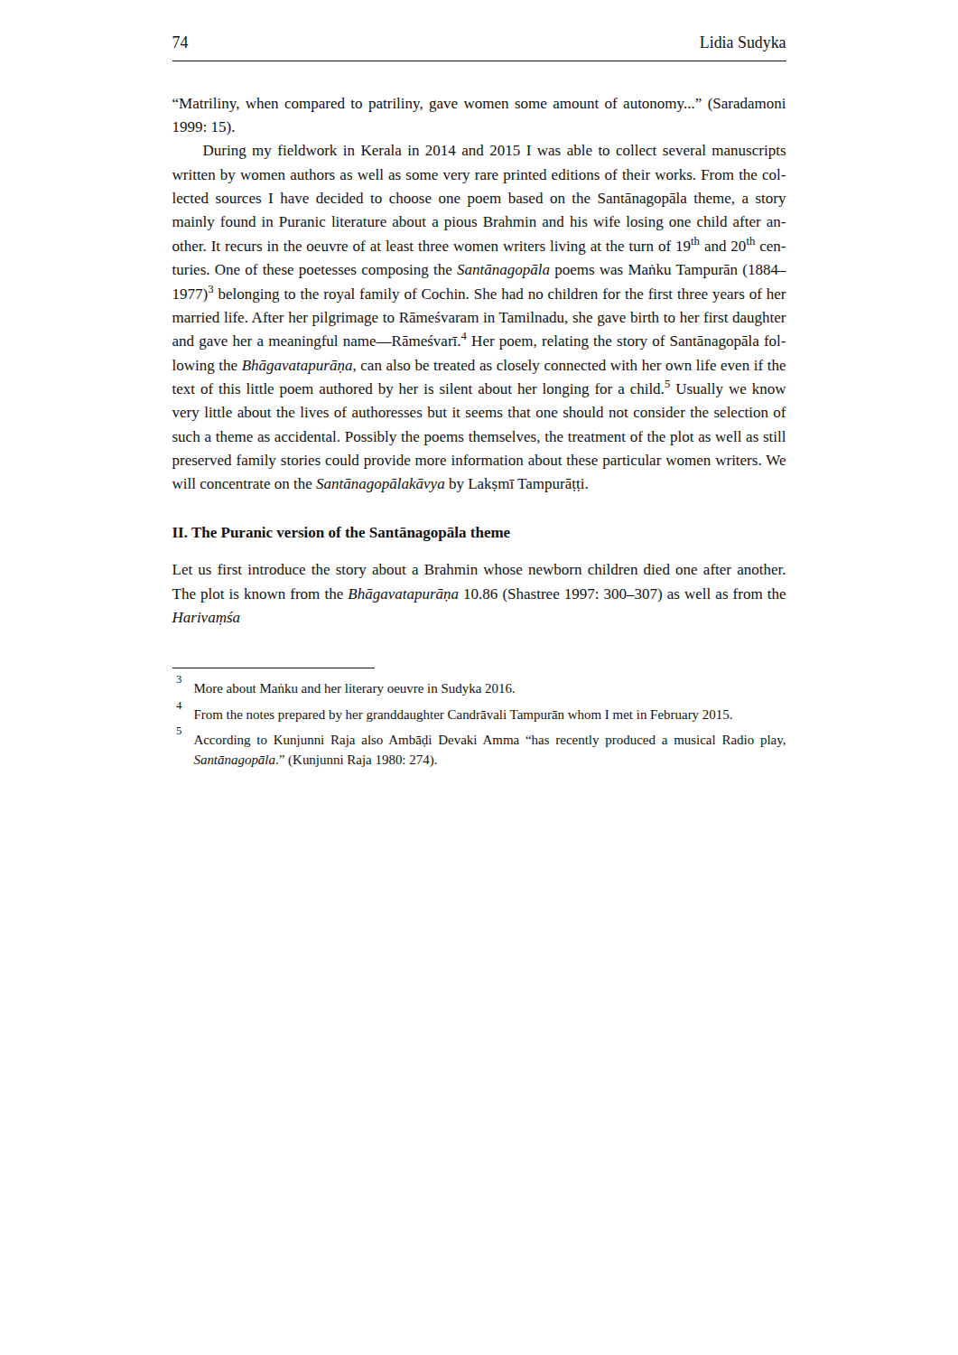74 Lidia Sudyka
“Matriliny, when compared to patriliny, gave women some amount of autonomy...” (Saradamoni 1999: 15).
During my fieldwork in Kerala in 2014 and 2015 I was able to collect several manuscripts written by women authors as well as some very rare printed editions of their works. From the collected sources I have decided to choose one poem based on the Santānagopāla theme, a story mainly found in Puranic literature about a pious Brahmin and his wife losing one child after another. It recurs in the oeuvre of at least three women writers living at the turn of 19th and 20th centuries. One of these poetesses composing the Santānagopāla poems was Maṅku Tampurān (1884–1977)3 belonging to the royal family of Cochin. She had no children for the first three years of her married life. After her pilgrimage to Rāmeśvaram in Tamilnadu, she gave birth to her first daughter and gave her a meaningful name—Rāmeśvarī.4 Her poem, relating the story of Santānagopāla following the Bhāgavatapurāṇa, can also be treated as closely connected with her own life even if the text of this little poem authored by her is silent about her longing for a child.5 Usually we know very little about the lives of authoresses but it seems that one should not consider the selection of such a theme as accidental. Possibly the poems themselves, the treatment of the plot as well as still preserved family stories could provide more information about these particular women writers. We will concentrate on the Santānagopālakāvya by Lakṣmī Tampurāṭṭi.
II. The Puranic version of the Santānagopāla theme
Let us first introduce the story about a Brahmin whose newborn children died one after another. The plot is known from the Bhāgavatapurāṇa 10.86 (Shastree 1997: 300–307) as well as from the Harivaṃśa
3More about Maṅku and her literary oeuvre in Sudyka 2016.
4From the notes prepared by her granddaughter Candrāvali Tampurān whom I met in February 2015.
5According to Kunjunni Raja also Ambāḍi Devaki Amma “has recently produced a musical Radio play, Santānagopāla.” (Kunjunni Raja 1980: 274).